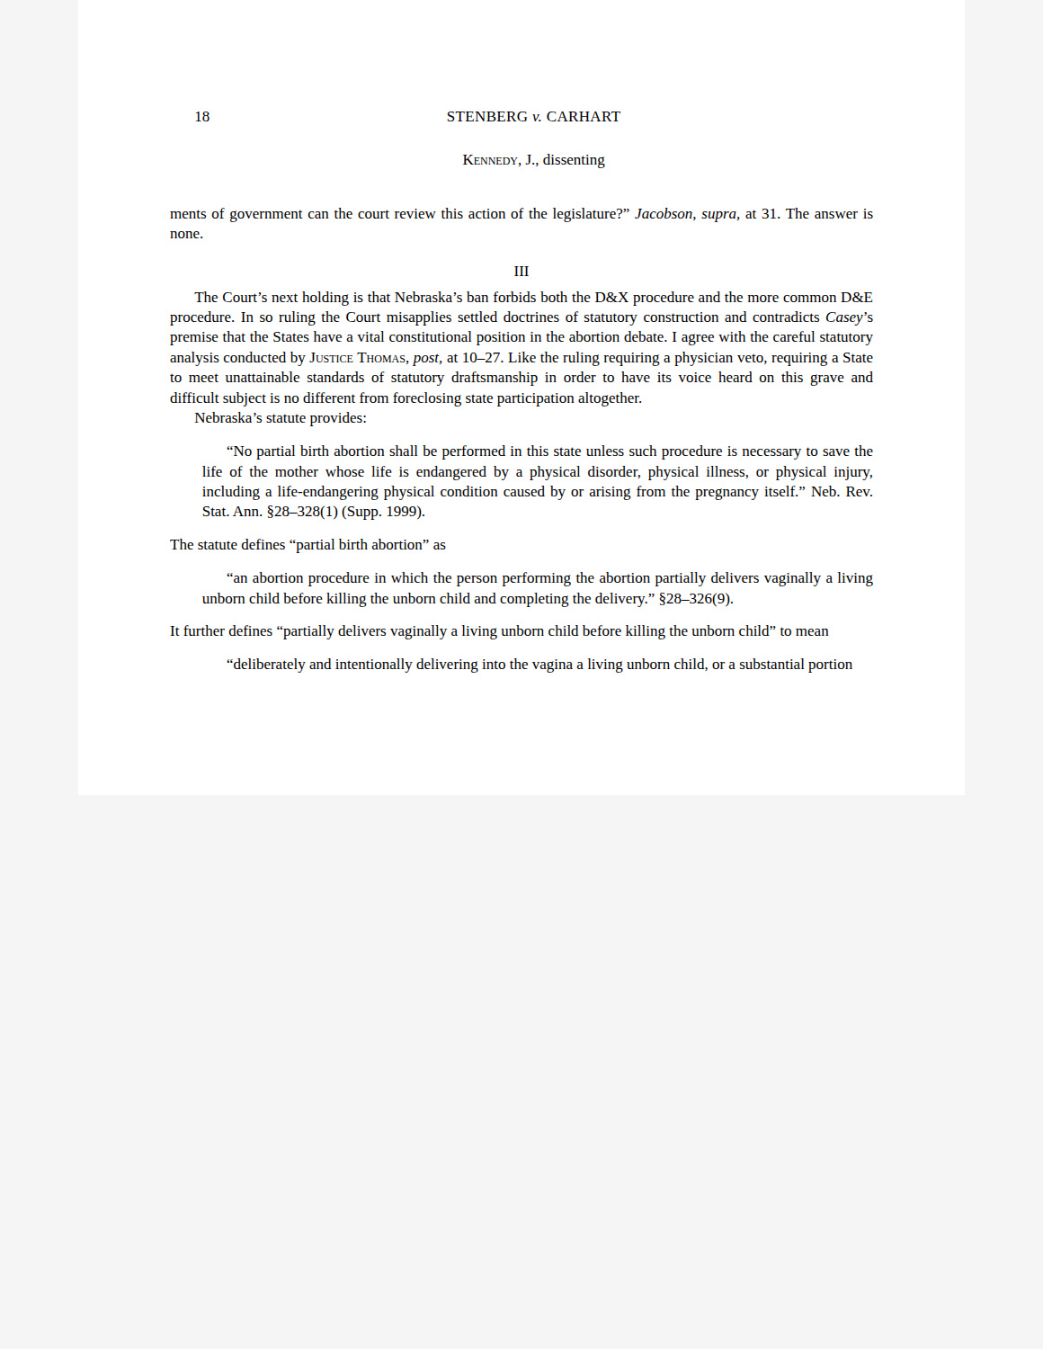18 STENBERG v. CARHART
Kennedy, J., dissenting
ments of government can the court review this action of the legislature?” Jacobson, supra, at 31. The answer is none.
III
The Court’s next holding is that Nebraska’s ban forbids both the D&X procedure and the more common D&E procedure. In so ruling the Court misapplies settled doctrines of statutory construction and contradicts Casey’s premise that the States have a vital constitutional position in the abortion debate. I agree with the careful statutory analysis conducted by Justice Thomas, post, at 10–27. Like the ruling requiring a physician veto, requiring a State to meet unattainable standards of statutory draftsmanship in order to have its voice heard on this grave and difficult subject is no different from foreclosing state participation altogether.
Nebraska’s statute provides:
“No partial birth abortion shall be performed in this state unless such procedure is necessary to save the life of the mother whose life is endangered by a physical disorder, physical illness, or physical injury, including a life-endangering physical condition caused by or arising from the pregnancy itself.” Neb. Rev. Stat. Ann. §28–328(1) (Supp. 1999).
The statute defines “partial birth abortion” as
“an abortion procedure in which the person performing the abortion partially delivers vaginally a living unborn child before killing the unborn child and completing the delivery.” §28–326(9).
It further defines “partially delivers vaginally a living unborn child before killing the unborn child” to mean
“deliberately and intentionally delivering into the vagina a living unborn child, or a substantial portion